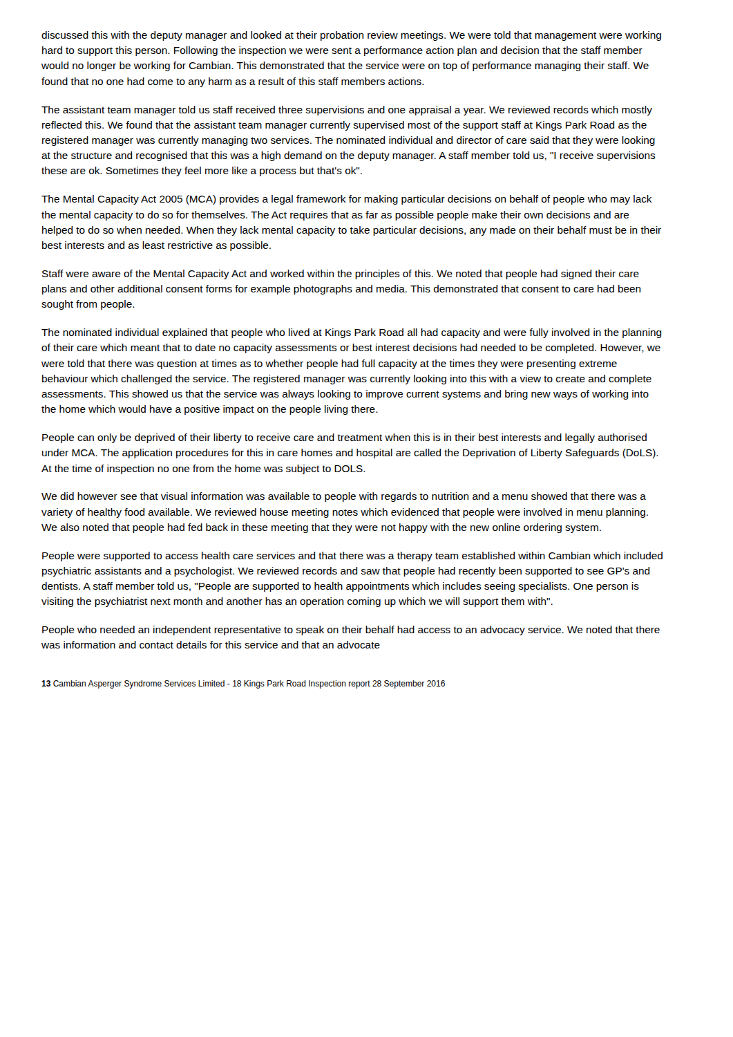discussed this with the deputy manager and looked at their probation review meetings. We were told that management were working hard to support this person. Following the inspection we were sent a performance action plan and decision that the staff member would no longer be working for Cambian. This demonstrated that the service were on top of performance managing their staff. We found that no one had come to any harm as a result of this staff members actions.
The assistant team manager told us staff received three supervisions and one appraisal a year. We reviewed records which mostly reflected this. We found that the assistant team manager currently supervised most of the support staff at Kings Park Road as the registered manager was currently managing two services. The nominated individual and director of care said that they were looking at the structure and recognised that this was a high demand on the deputy manager. A staff member told us, "I receive supervisions these are ok. Sometimes they feel more like a process but that's ok".
The Mental Capacity Act 2005 (MCA) provides a legal framework for making particular decisions on behalf of people who may lack the mental capacity to do so for themselves. The Act requires that as far as possible people make their own decisions and are helped to do so when needed. When they lack mental capacity to take particular decisions, any made on their behalf must be in their best interests and as least restrictive as possible.
Staff were aware of the Mental Capacity Act and worked within the principles of this. We noted that people had signed their care plans and other additional consent forms for example photographs and media. This demonstrated that consent to care had been sought from people.
The nominated individual explained that people who lived at Kings Park Road all had capacity and were fully involved in the planning of their care which meant that to date no capacity assessments or best interest decisions had needed to be completed. However, we were told that there was question at times as to whether people had full capacity at the times they were presenting extreme behaviour which challenged the service. The registered manager was currently looking into this with a view to create and complete assessments. This showed us that the service was always looking to improve current systems and bring new ways of working into the home which would have a positive impact on the people living there.
People can only be deprived of their liberty to receive care and treatment when this is in their best interests and legally authorised under MCA. The application procedures for this in care homes and hospital are called the Deprivation of Liberty Safeguards (DoLS). At the time of inspection no one from the home was subject to DOLS.
We did however see that visual information was available to people with regards to nutrition and a menu showed that there was a variety of healthy food available. We reviewed house meeting notes which evidenced that people were involved in menu planning. We also noted that people had fed back in these meeting that they were not happy with the new online ordering system.
People were supported to access health care services and that there was a therapy team established within Cambian which included psychiatric assistants and a psychologist. We reviewed records and saw that people had recently been supported to see GP's and dentists. A staff member told us, "People are supported to health appointments which includes seeing specialists. One person is visiting the psychiatrist next month and another has an operation coming up which we will support them with".
People who needed an independent representative to speak on their behalf had access to an advocacy service. We noted that there was information and contact details for this service and that an advocate
13 Cambian Asperger Syndrome Services Limited - 18 Kings Park Road Inspection report 28 September 2016